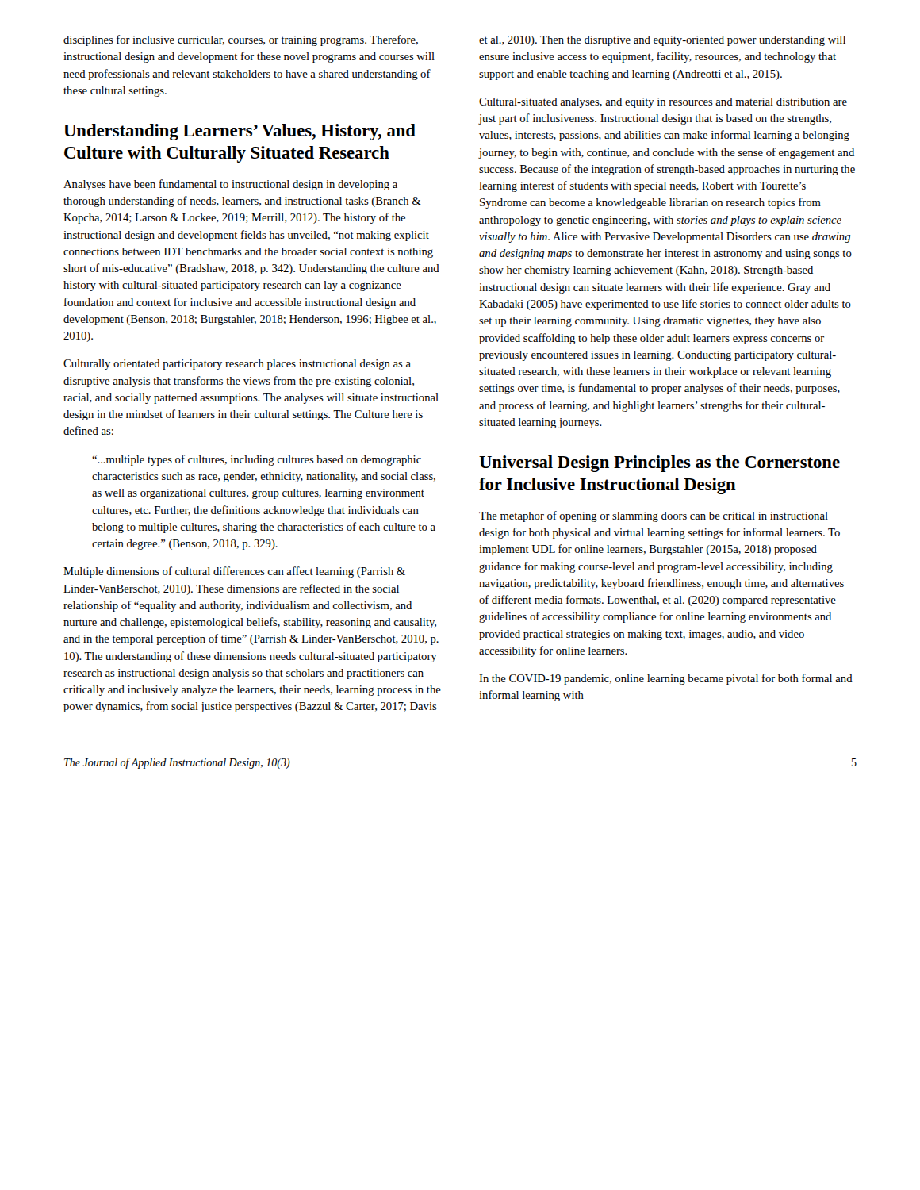disciplines for inclusive curricular, courses, or training programs. Therefore, instructional design and development for these novel programs and courses will need professionals and relevant stakeholders to have a shared understanding of these cultural settings.
Understanding Learners’ Values, History, and Culture with Culturally Situated Research
Analyses have been fundamental to instructional design in developing a thorough understanding of needs, learners, and instructional tasks (Branch & Kopcha, 2014; Larson & Lockee, 2019; Merrill, 2012). The history of the instructional design and development fields has unveiled, “not making explicit connections between IDT benchmarks and the broader social context is nothing short of mis-educative” (Bradshaw, 2018, p. 342). Understanding the culture and history with cultural-situated participatory research can lay a cognizance foundation and context for inclusive and accessible instructional design and development (Benson, 2018; Burgstahler, 2018; Henderson, 1996; Higbee et al., 2010).
Culturally orientated participatory research places instructional design as a disruptive analysis that transforms the views from the pre-existing colonial, racial, and socially patterned assumptions. The analyses will situate instructional design in the mindset of learners in their cultural settings. The Culture here is defined as:
“...multiple types of cultures, including cultures based on demographic characteristics such as race, gender, ethnicity, nationality, and social class, as well as organizational cultures, group cultures, learning environment cultures, etc. Further, the definitions acknowledge that individuals can belong to multiple cultures, sharing the characteristics of each culture to a certain degree.” (Benson, 2018, p. 329).
Multiple dimensions of cultural differences can affect learning (Parrish & Linder-VanBerschot, 2010). These dimensions are reflected in the social relationship of “equality and authority, individualism and collectivism, and nurture and challenge, epistemological beliefs, stability, reasoning and causality, and in the temporal perception of time” (Parrish & Linder-VanBerschot, 2010, p. 10). The understanding of these dimensions needs cultural-situated participatory research as instructional design analysis so that scholars and practitioners can critically and inclusively analyze the learners, their needs, learning process in the power dynamics, from social justice perspectives (Bazzul & Carter, 2017; Davis et al., 2010). Then the disruptive and equity-oriented power understanding will ensure inclusive access to equipment, facility, resources, and technology that support and enable teaching and learning (Andreotti et al., 2015).
Cultural-situated analyses, and equity in resources and material distribution are just part of inclusiveness. Instructional design that is based on the strengths, values, interests, passions, and abilities can make informal learning a belonging journey, to begin with, continue, and conclude with the sense of engagement and success. Because of the integration of strength-based approaches in nurturing the learning interest of students with special needs, Robert with Tourette’s Syndrome can become a knowledgeable librarian on research topics from anthropology to genetic engineering, with stories and plays to explain science visually to him. Alice with Pervasive Developmental Disorders can use drawing and designing maps to demonstrate her interest in astronomy and using songs to show her chemistry learning achievement (Kahn, 2018). Strength-based instructional design can situate learners with their life experience. Gray and Kabadaki (2005) have experimented to use life stories to connect older adults to set up their learning community. Using dramatic vignettes, they have also provided scaffolding to help these older adult learners express concerns or previously encountered issues in learning. Conducting participatory cultural-situated research, with these learners in their workplace or relevant learning settings over time, is fundamental to proper analyses of their needs, purposes, and process of learning, and highlight learners’ strengths for their cultural-situated learning journeys.
Universal Design Principles as the Cornerstone for Inclusive Instructional Design
The metaphor of opening or slamming doors can be critical in instructional design for both physical and virtual learning settings for informal learners. To implement UDL for online learners, Burgstahler (2015a, 2018) proposed guidance for making course-level and program-level accessibility, including navigation, predictability, keyboard friendliness, enough time, and alternatives of different media formats. Lowenthal, et al. (2020) compared representative guidelines of accessibility compliance for online learning environments and provided practical strategies on making text, images, audio, and video accessibility for online learners.
In the COVID-19 pandemic, online learning became pivotal for both formal and informal learning with
The Journal of Applied Instructional Design, 10(3) 5